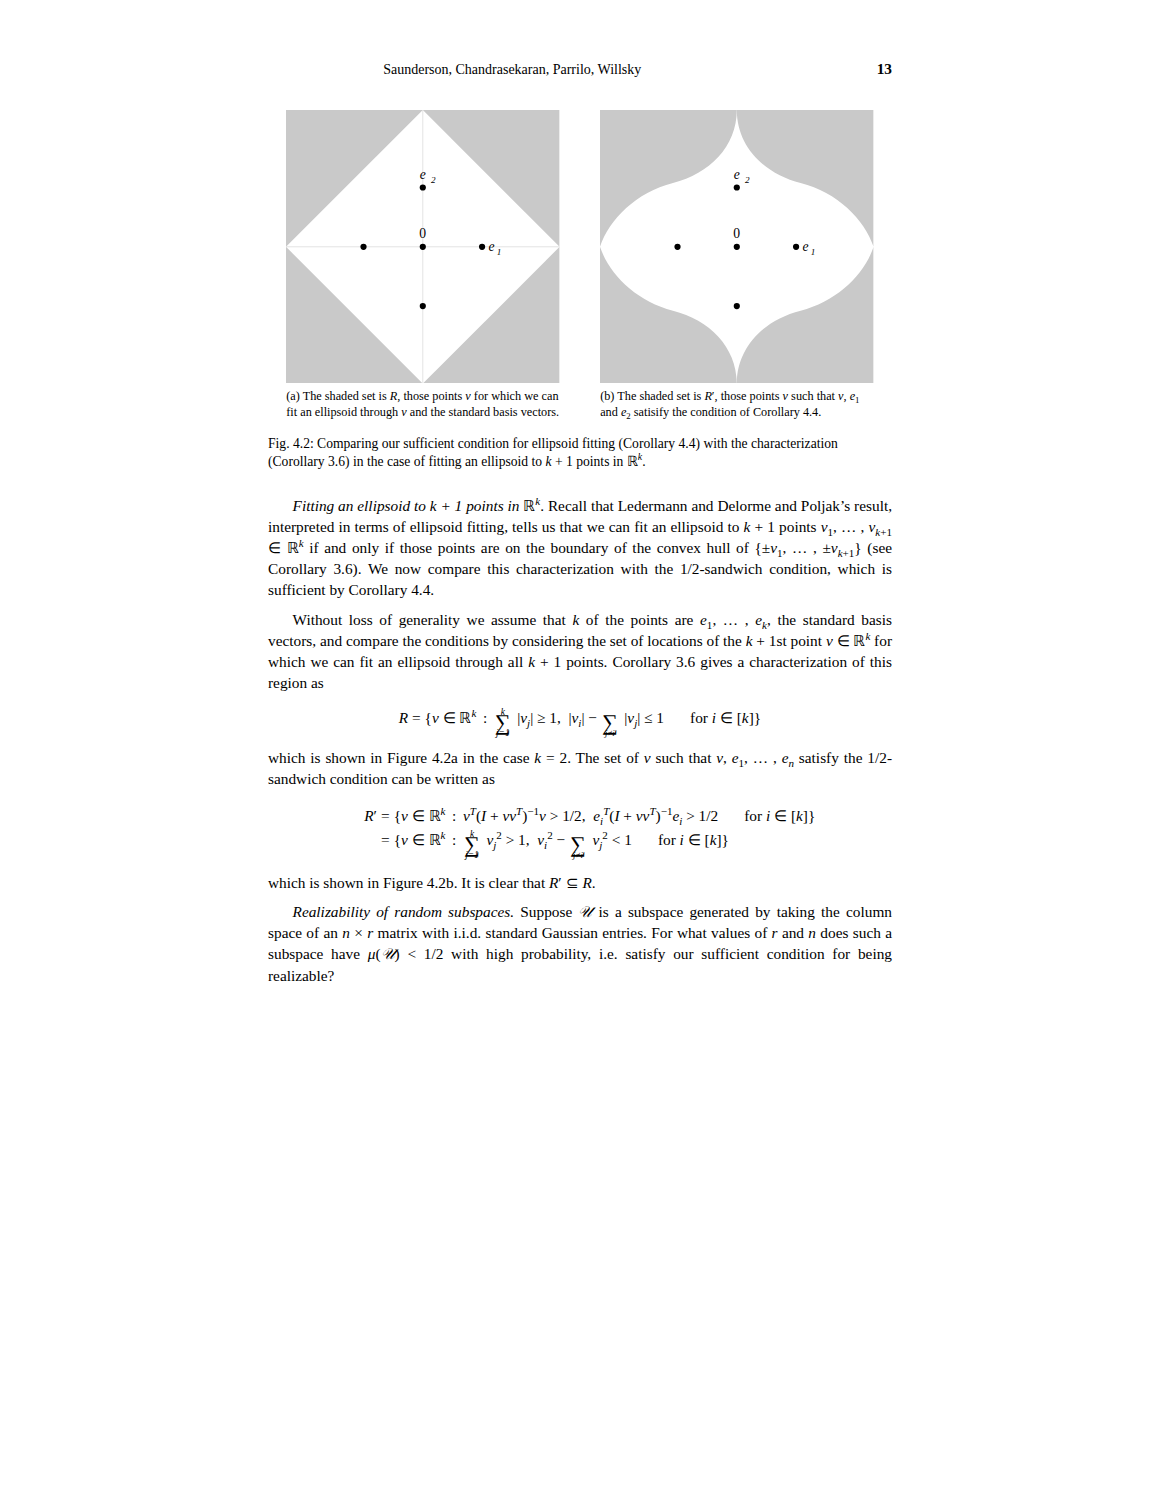Saunderson, Chandrasekaran, Parrilo, Willsky 13
e 2 e 1 0
(a) The shaded set is R, those points v for which we can fit an ellipsoid through v and the standard basis vectors.
e 2 e 1 0
(b) The shaded set is R′, those points v such that v, e1 and e2 satisify the condition of Corollary 4.4.
Fig. 4.2: Comparing our sufficient condition for ellipsoid fitting (Corollary 4.4) with the characterization (Corollary 3.6) in the case of fitting an ellipsoid to k + 1 points in ℝk.
Fitting an ellipsoid to k + 1 points in ℝk. Recall that Ledermann and Delorme and Poljak’s result, interpreted in terms of ellipsoid fitting, tells us that we can fit an ellipsoid to k + 1 points v1, … , vk+1 ∈ ℝk if and only if those points are on the boundary of the convex hull of {±v1, … , ±vk+1} (see Corollary 3.6). We now compare this characterization with the 1/2-sandwich condition, which is sufficient by Corollary 4.4.
Without loss of generality we assume that k of the points are e1, … , ek, the standard basis vectors, and compare the conditions by considering the set of locations of the k + 1st point v ∈ ℝk for which we can fit an ellipsoid through all k + 1 points. Corollary 3.6 gives a characterization of this region as
R = {v ∈ ℝk : ∑kj=1 |vj| ≥ 1, |vi| − ∑j≠i |vj| ≤ 1 for i ∈ [k]}
which is shown in Figure 4.2a in the case k = 2. The set of v such that v, e1, … , en satisfy the 1/2-sandwich condition can be written as
R′={v ∈ ℝk : vT(I + vvT)−1v > 1/2, eiT(I + vvT)−1ei > 1/2 for i ∈ [k]} ={v ∈ ℝk : ∑kj=1 vj2 > 1, vi2 − ∑j≠i vj2 < 1 for i ∈ [k]}
which is shown in Figure 4.2b. It is clear that R′ ⊆ R.
Realizability of random subspaces. Suppose 𝒰 is a subspace generated by taking the column space of an n × r matrix with i.i.d. standard Gaussian entries. For what values of r and n does such a subspace have μ(𝒰) < 1/2 with high probability, i.e. satisfy our sufficient condition for being realizable?